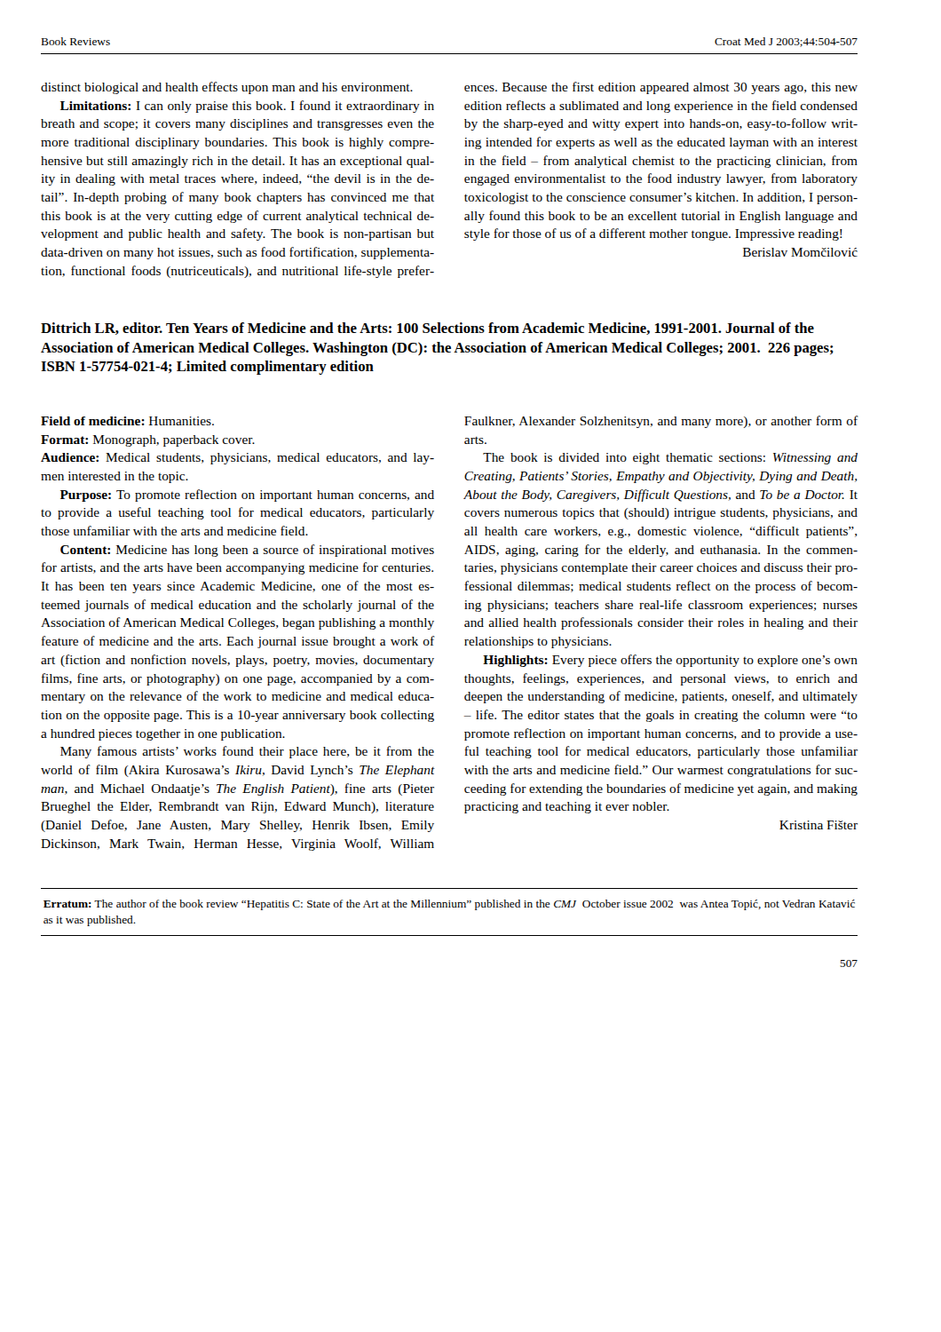Book Reviews Croat Med J 2003;44:504-507
distinct biological and health effects upon man and his environment.
Limitations: I can only praise this book. I found it extraordinary in breath and scope; it covers many disciplines and transgresses even the more traditional disciplinary boundaries. This book is highly comprehensive but still amazingly rich in the detail. It has an exceptional quality in dealing with metal traces where, indeed, “the devil is in the detail”. In-depth probing of many book chapters has convinced me that this book is at the very cutting edge of current analytical technical development and public health and safety. The book is non-partisan but data-driven on many hot issues, such as food fortification, supplementation, functional foods (nutriceuticals), and nutritional life-style preferences. Because the first edition appeared almost 30 years ago, this new edition reflects a sublimated and long experience in the field condensed by the sharp-eyed and witty expert into hands-on, easy-to-follow writing intended for experts as well as the educated layman with an interest in the field – from analytical chemist to the practicing clinician, from engaged environmentalist to the food industry lawyer, from laboratory toxicologist to the conscience consumer’s kitchen. In addition, I personally found this book to be an excellent tutorial in English language and style for those of us of a different mother tongue. Impressive reading!
Berislav Momčilović
Dittrich LR, editor. Ten Years of Medicine and the Arts: 100 Selections from Academic Medicine, 1991-2001. Journal of the Association of American Medical Colleges. Washington (DC): the Association of American Medical Colleges; 2001. 226 pages; ISBN 1-57754-021-4; Limited complimentary edition
Field of medicine: Humanities.
Format: Monograph, paperback cover.
Audience: Medical students, physicians, medical educators, and laymen interested in the topic.
Purpose: To promote reflection on important human concerns, and to provide a useful teaching tool for medical educators, particularly those unfamiliar with the arts and medicine field.
Content: Medicine has long been a source of inspirational motives for artists, and the arts have been accompanying medicine for centuries. It has been ten years since Academic Medicine, one of the most esteemed journals of medical education and the scholarly journal of the Association of American Medical Colleges, began publishing a monthly feature of medicine and the arts. Each journal issue brought a work of art (fiction and nonfiction novels, plays, poetry, movies, documentary films, fine arts, or photography) on one page, accompanied by a commentary on the relevance of the work to medicine and medical education on the opposite page. This is a 10-year anniversary book collecting a hundred pieces together in one publication.
Many famous artists’ works found their place here, be it from the world of film (Akira Kurosawa’s Ikiru, David Lynch’s The Elephant man, and Michael Ondaatje’s The English Patient), fine arts (Pieter Brueghel the Elder, Rembrandt van Rijn, Edward Munch), literature (Daniel Defoe, Jane Austen, Mary Shelley, Henrik Ibsen, Emily Dickinson, Mark Twain, Herman Hesse, Virginia Woolf, William Faulkner, Alexander Solzhenitsyn, and many more), or another form of arts.
The book is divided into eight thematic sections: Witnessing and Creating, Patients’ Stories, Empathy and Objectivity, Dying and Death, About the Body, Caregivers, Difficult Questions, and To be a Doctor. It covers numerous topics that (should) intrigue students, physicians, and all health care workers, e.g., domestic violence, “difficult patients”, AIDS, aging, caring for the elderly, and euthanasia. In the commentaries, physicians contemplate their career choices and discuss their professional dilemmas; medical students reflect on the process of becoming physicians; teachers share real-life classroom experiences; nurses and allied health professionals consider their roles in healing and their relationships to physicians.
Highlights: Every piece offers the opportunity to explore one’s own thoughts, feelings, experiences, and personal views, to enrich and deepen the understanding of medicine, patients, oneself, and ultimately – life. The editor states that the goals in creating the column were “to promote reflection on important human concerns, and to provide a useful teaching tool for medical educators, particularly those unfamiliar with the arts and medicine field.” Our warmest congratulations for succeeding for extending the boundaries of medicine yet again, and making practicing and teaching it ever nobler.
Kristina Fišter
Erratum: The author of the book review “Hepatitis C: State of the Art at the Millennium” published in the CMJ October issue 2002 was Antea Topić, not Vedran Katavić as it was published.
507